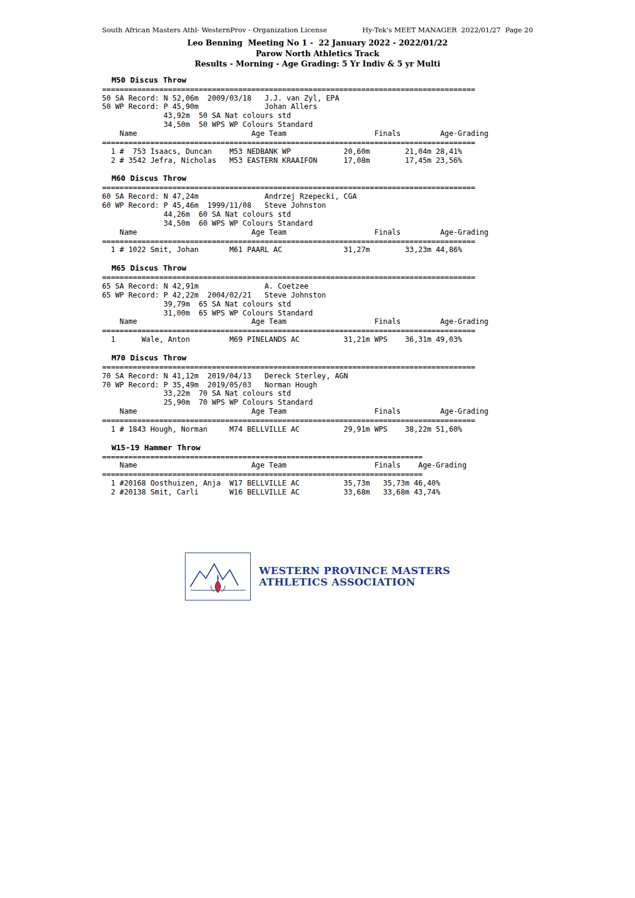South African Masters Athl- WesternProv - Organization License
Hy-Tek's MEET MANAGER 2022/01/27 Page 20
Leo Benning Meeting No 1 - 22 January 2022 - 2022/01/22
Parow North Athletics Track
Results - Morning - Age Grading: 5 Yr Indiv & 5 yr Multi
  M50 Discus Throw
=====================================================================================
50 SA Record: N 52,06m  2009/03/18   J.J. van Zyl, EPA
50 WP Record: P 45,90m               Johan Allers
              43,92m  50 SA Nat colours std
              34,50m  50 WPS WP Colours Standard
    Name                          Age Team                    Finals         Age-Grading
=====================================================================================
  1 #  753 Isaacs, Duncan    M53 NEDBANK WP            20,60m        21,04m 28,41%
  2 # 3542 Jefra, Nicholas   M53 EASTERN KRAAIFON      17,08m        17,45m 23,56%

  M60 Discus Throw
=====================================================================================
60 SA Record: N 47,24m               Andrzej Rzepecki, CGA
60 WP Record: P 45,46m  1999/11/08   Steve Johnston
              44,26m  60 SA Nat colours std
              34,50m  60 WPS WP Colours Standard
    Name                          Age Team                    Finals         Age-Grading
=====================================================================================
  1 # 1022 Smit, Johan       M61 PAARL AC              31,27m        33,23m 44,86%

  M65 Discus Throw
=====================================================================================
65 SA Record: N 42,91m               A. Coetzee
65 WP Record: P 42,22m  2004/02/21   Steve Johnston
              39,79m  65 SA Nat colours std
              31,00m  65 WPS WP Colours Standard
    Name                          Age Team                    Finals         Age-Grading
=====================================================================================
  1      Wale, Anton         M69 PINELANDS AC          31,21m WPS    36,31m 49,03%

  M70 Discus Throw
=====================================================================================
70 SA Record: N 41,12m  2019/04/13   Dereck Sterley, AGN
70 WP Record: P 35,49m  2019/05/03   Norman Hough
              33,22m  70 SA Nat colours std
              25,90m  70 WPS WP Colours Standard
    Name                          Age Team                    Finals         Age-Grading
=====================================================================================
  1 # 1843 Hough, Norman     M74 BELLVILLE AC          29,91m WPS    38,22m 51,60%

  W15-19 Hammer Throw
=========================================================================
    Name                          Age Team                    Finals    Age-Grading
=========================================================================
  1 #20168 Oosthuizen, Anja  W17 BELLVILLE AC          35,73m   35,73m 46,40%
  2 #20138 Smit, Carli       W16 BELLVILLE AC          33,68m   33,68m 43,74%
WESTERN PROVINCE MASTERS
ATHLETICS ASSOCIATION